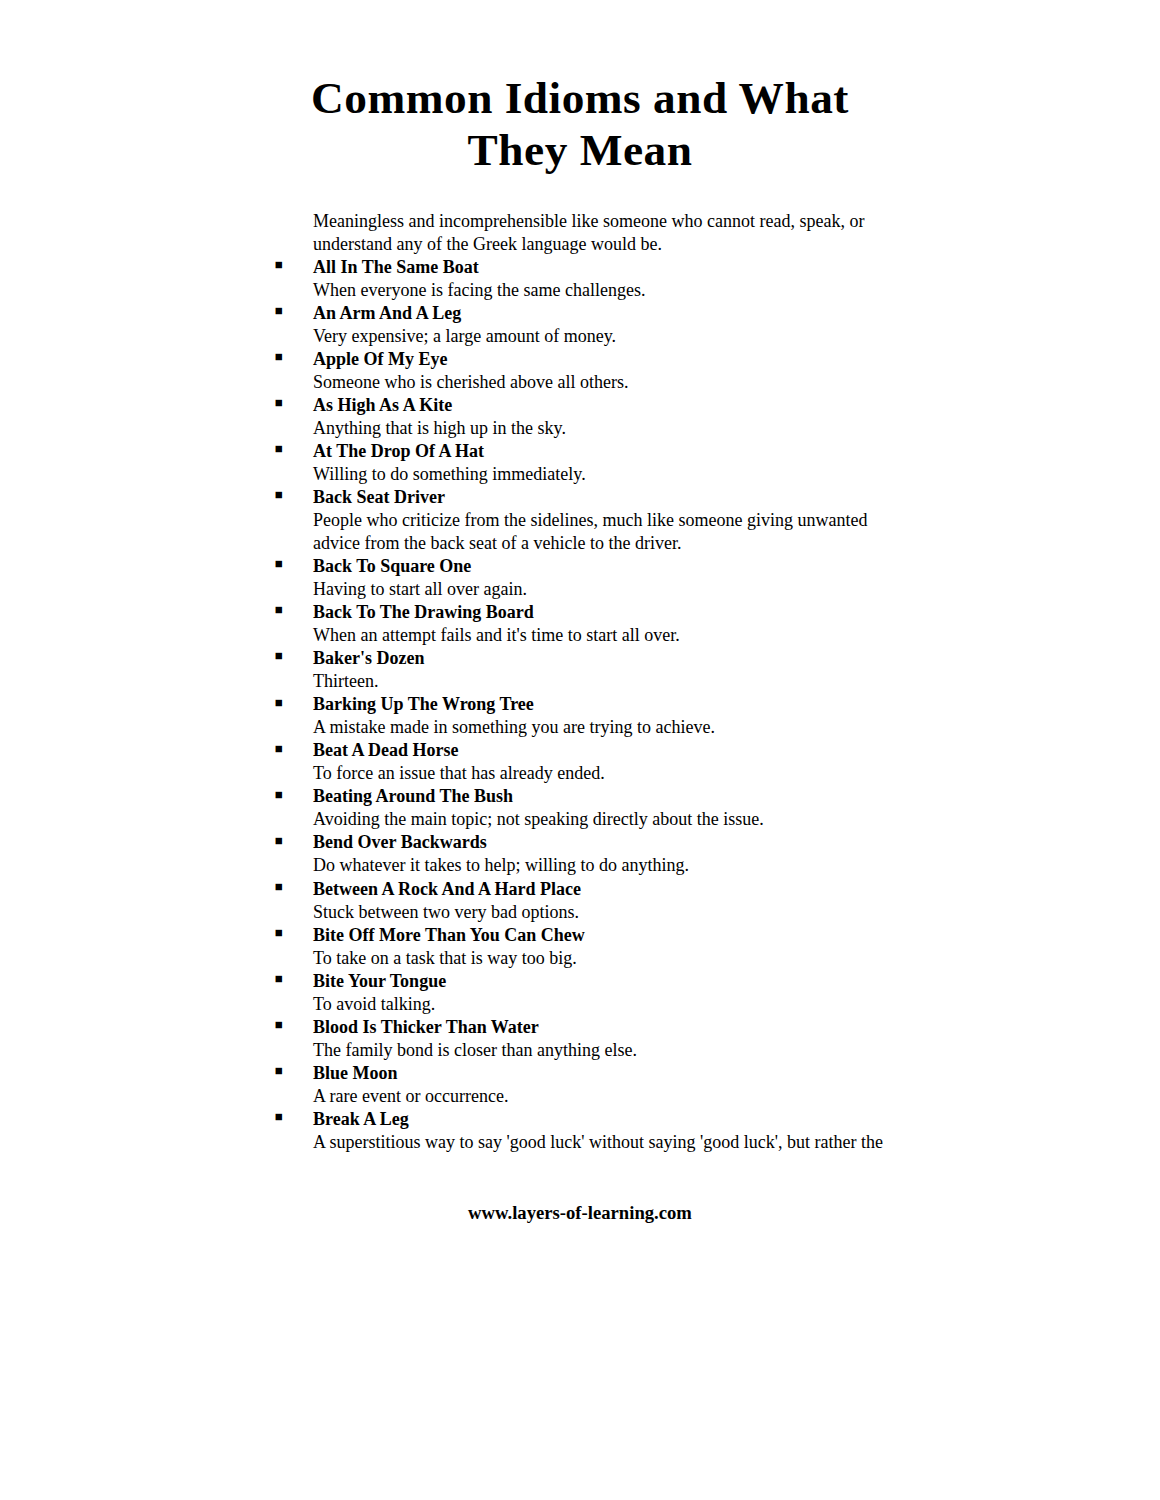Common Idioms and What They Mean
Meaningless and incomprehensible like someone who cannot read, speak, or understand any of the Greek language would be.
All In The Same Boat When everyone is facing the same challenges.
An Arm And A Leg Very expensive; a large amount of money.
Apple Of My Eye Someone who is cherished above all others.
As High As A Kite Anything that is high up in the sky.
At The Drop Of A Hat Willing to do something immediately.
Back Seat Driver People who criticize from the sidelines, much like someone giving unwanted advice from the back seat of a vehicle to the driver.
Back To Square One Having to start all over again.
Back To The Drawing Board When an attempt fails and it's time to start all over.
Baker's Dozen Thirteen.
Barking Up The Wrong Tree A mistake made in something you are trying to achieve.
Beat A Dead Horse To force an issue that has already ended.
Beating Around The Bush Avoiding the main topic; not speaking directly about the issue.
Bend Over Backwards Do whatever it takes to help; willing to do anything.
Between A Rock And A Hard Place Stuck between two very bad options.
Bite Off More Than You Can Chew To take on a task that is way too big.
Bite Your Tongue To avoid talking.
Blood Is Thicker Than Water The family bond is closer than anything else.
Blue Moon A rare event or occurrence.
Break A Leg A superstitious way to say 'good luck' without saying 'good luck', but rather the
www.layers-of-learning.com